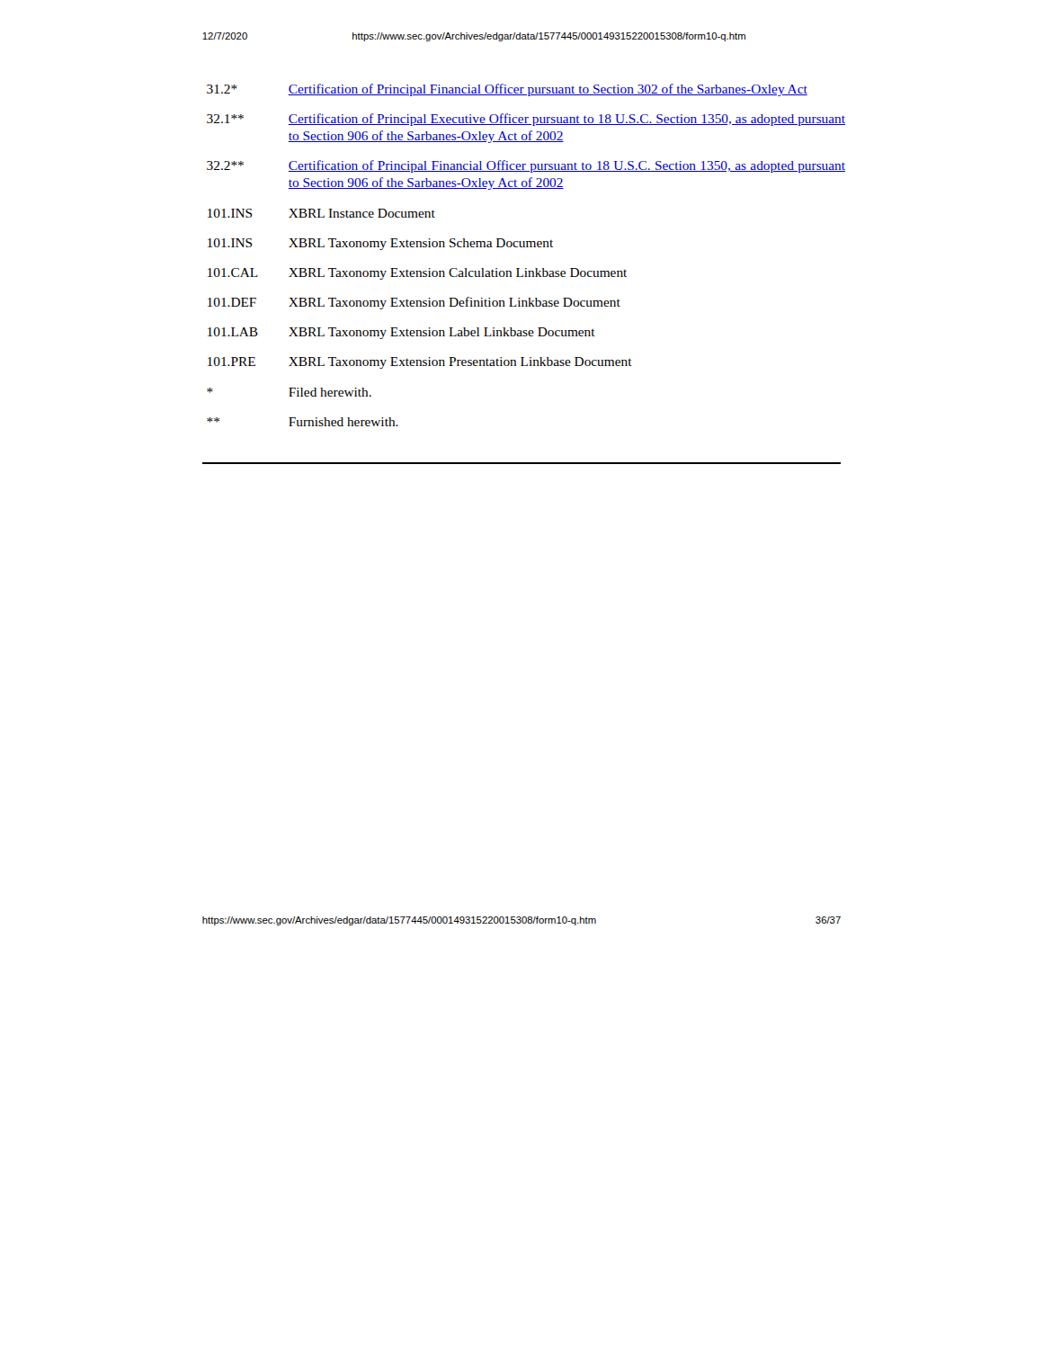12/7/2020
https://www.sec.gov/Archives/edgar/data/1577445/000149315220015308/form10-q.htm
| 31.2* | Certification of Principal Financial Officer pursuant to Section 302 of the Sarbanes-Oxley Act |
| 32.1** | Certification of Principal Executive Officer pursuant to 18 U.S.C. Section 1350, as adopted pursuant to Section 906 of the Sarbanes-Oxley Act of 2002 |
| 32.2** | Certification of Principal Financial Officer pursuant to 18 U.S.C. Section 1350, as adopted pursuant to Section 906 of the Sarbanes-Oxley Act of 2002 |
| 101.INS | XBRL Instance Document |
| 101.INS | XBRL Taxonomy Extension Schema Document |
| 101.CAL | XBRL Taxonomy Extension Calculation Linkbase Document |
| 101.DEF | XBRL Taxonomy Extension Definition Linkbase Document |
| 101.LAB | XBRL Taxonomy Extension Label Linkbase Document |
| 101.PRE | XBRL Taxonomy Extension Presentation Linkbase Document |
| * | Filed herewith. |
| ** | Furnished herewith. |
https://www.sec.gov/Archives/edgar/data/1577445/000149315220015308/form10-q.htm
36/37